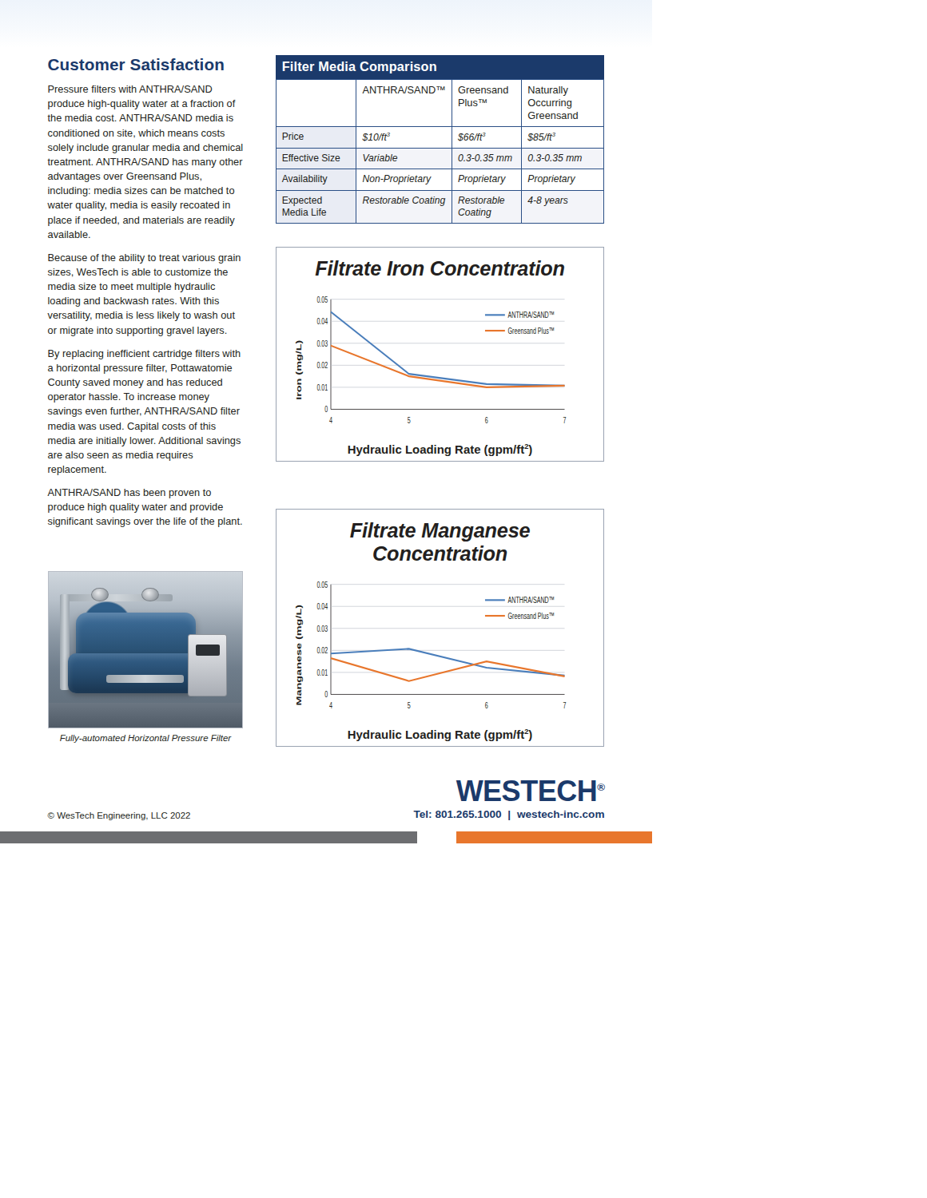Customer Satisfaction
Pressure filters with ANTHRA/SAND produce high-quality water at a fraction of the media cost. ANTHRA/SAND media is conditioned on site, which means costs solely include granular media and chemical treatment. ANTHRA/SAND has many other advantages over Greensand Plus, including: media sizes can be matched to water quality, media is easily recoated in place if needed, and materials are readily available.
Because of the ability to treat various grain sizes, WesTech is able to customize the media size to meet multiple hydraulic loading and backwash rates. With this versatility, media is less likely to wash out or migrate into supporting gravel layers.
By replacing inefficient cartridge filters with a horizontal pressure filter, Pottawatomie County saved money and has reduced operator hassle. To increase money savings even further, ANTHRA/SAND filter media was used. Capital costs of this media are initially lower. Additional savings are also seen as media requires replacement.
ANTHRA/SAND has been proven to produce high quality water and provide significant savings over the life of the plant.
Fully-automated Horizontal Pressure Filter
Filter Media Comparison
| | ANTHRA/SAND™ | Greensand Plus™ | Naturally Occurring Greensand |
| --- | --- | --- | --- |
| Price | $10/ft 3 | $66/ft 3 | $85/ft 3 |
| Effective Size | Variable | 0.3-0.35 mm | 0.3-0.35 mm |
| Availability | Non-Proprietary | Proprietary | Proprietary |
| Expected Media Life | Restorable Coating | Restorable Coating | 4-8 years |
Filtrate Iron Concentration
0.05 0.04 0.03 0.02 0.01 0 4 5 6 7 Iron (mg/L) ANTHRA/SAND™ Greensand Plus™
Hydraulic Loading Rate (gpm/ft2)
Filtrate Manganese Concentration
0.05 0.04 0.03 0.02 0.01 0 4 5 6 7 Manganese (mg/L) ANTHRA/SAND™ Greensand Plus™
Hydraulic Loading Rate (gpm/ft2)
© WesTech Engineering, LLC 2022
WES TECH®
Tel: 801.265.1000 | westech-inc.com